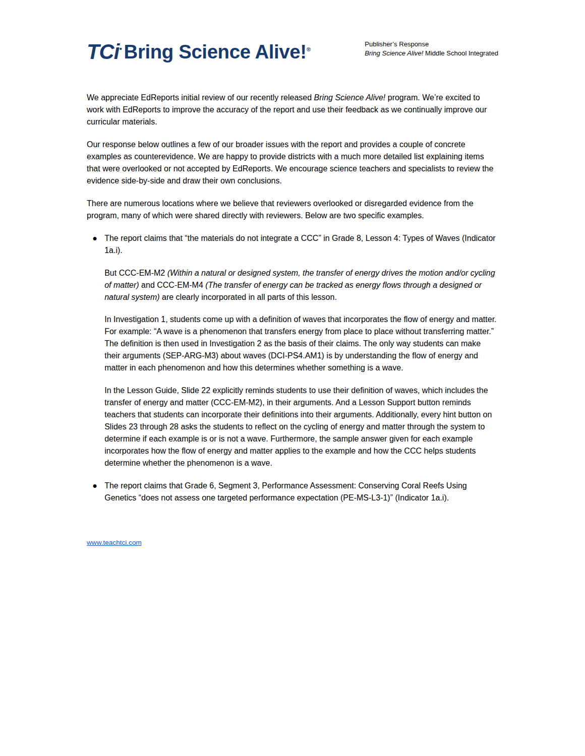TCi• Bring Science Alive!®
Publisher’s Response
Bring Science Alive! Middle School Integrated
We appreciate EdReports initial review of our recently released Bring Science Alive! program. We’re excited to work with EdReports to improve the accuracy of the report and use their feedback as we continually improve our curricular materials.
Our response below outlines a few of our broader issues with the report and provides a couple of concrete examples as counterevidence. We are happy to provide districts with a much more detailed list explaining items that were overlooked or not accepted by EdReports. We encourage science teachers and specialists to review the evidence side-by-side and draw their own conclusions.
There are numerous locations where we believe that reviewers overlooked or disregarded evidence from the program, many of which were shared directly with reviewers. Below are two specific examples.
The report claims that “the materials do not integrate a CCC” in Grade 8, Lesson 4: Types of Waves (Indicator 1a.i).
But CCC-EM-M2 (Within a natural or designed system, the transfer of energy drives the motion and/or cycling of matter) and CCC-EM-M4 (The transfer of energy can be tracked as energy flows through a designed or natural system) are clearly incorporated in all parts of this lesson.
In Investigation 1, students come up with a definition of waves that incorporates the flow of energy and matter. For example: “A wave is a phenomenon that transfers energy from place to place without transferring matter.” The definition is then used in Investigation 2 as the basis of their claims. The only way students can make their arguments (SEP-ARG-M3) about waves (DCI-PS4.AM1) is by understanding the flow of energy and matter in each phenomenon and how this determines whether something is a wave.
In the Lesson Guide, Slide 22 explicitly reminds students to use their definition of waves, which includes the transfer of energy and matter (CCC-EM-M2), in their arguments. And a Lesson Support button reminds teachers that students can incorporate their definitions into their arguments. Additionally, every hint button on Slides 23 through 28 asks the students to reflect on the cycling of energy and matter through the system to determine if each example is or is not a wave. Furthermore, the sample answer given for each example incorporates how the flow of energy and matter applies to the example and how the CCC helps students determine whether the phenomenon is a wave.
The report claims that Grade 6, Segment 3, Performance Assessment: Conserving Coral Reefs Using Genetics “does not assess one targeted performance expectation (PE-MS-L3-1)” (Indicator 1a.i).
www.teachtci.com